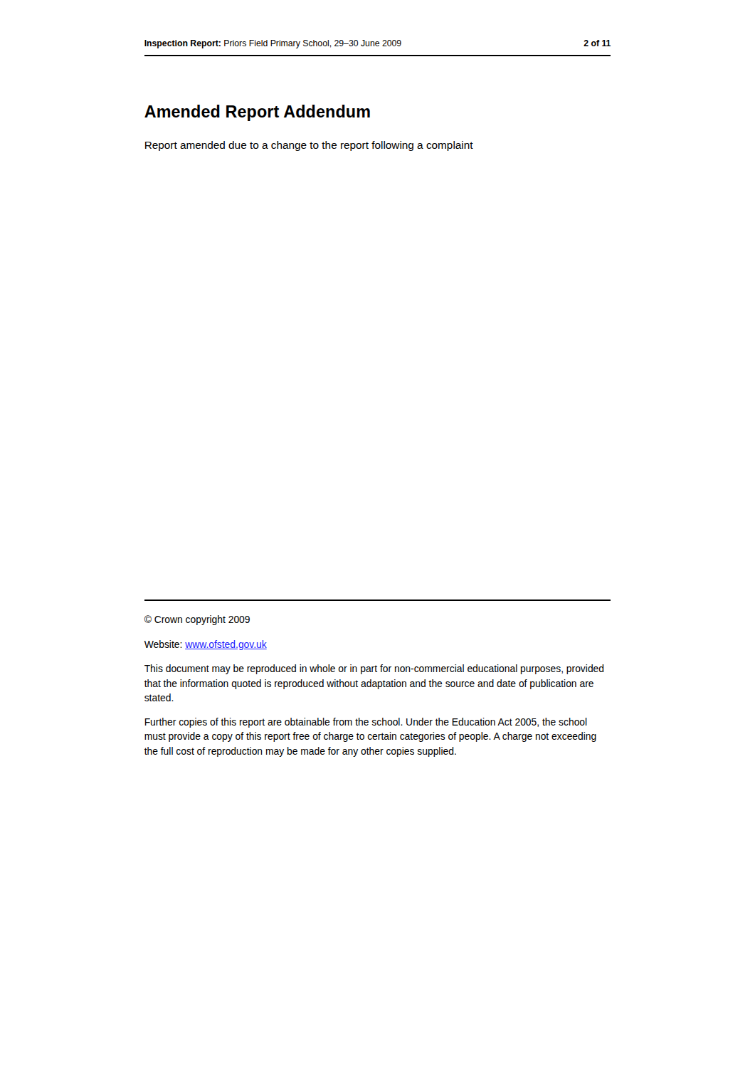Inspection Report: Priors Field Primary School, 29–30 June 2009
2 of 11
Amended Report Addendum
Report amended due to a change to the report following a complaint
© Crown copyright 2009
Website: www.ofsted.gov.uk
This document may be reproduced in whole or in part for non-commercial educational purposes, provided that the information quoted is reproduced without adaptation and the source and date of publication are stated.
Further copies of this report are obtainable from the school. Under the Education Act 2005, the school must provide a copy of this report free of charge to certain categories of people. A charge not exceeding the full cost of reproduction may be made for any other copies supplied.